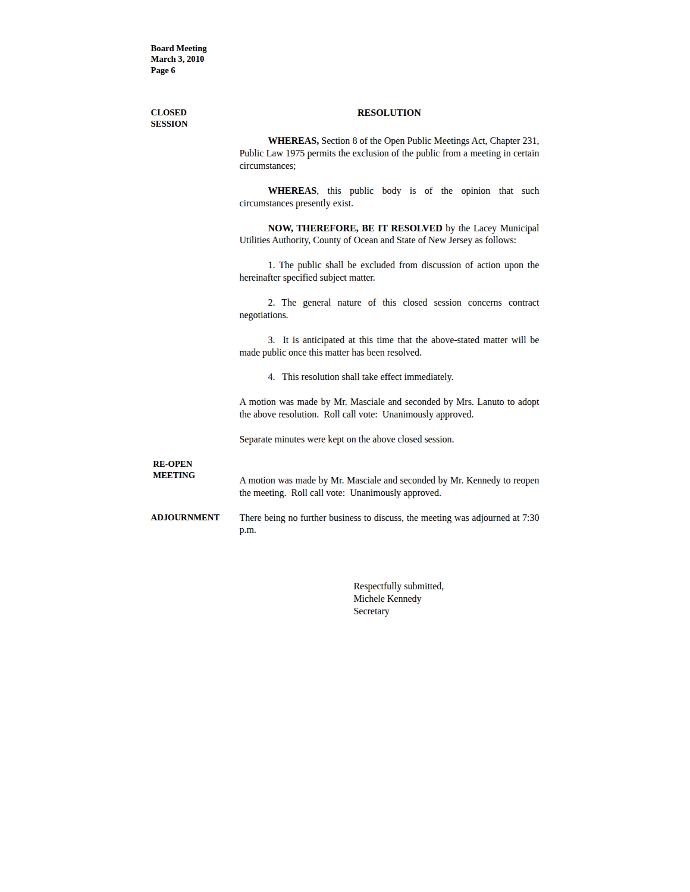Board Meeting
March 3, 2010
Page 6
| CLOSED SESSION | RESOLUTION WHEREAS, Section 8 of the Open Public Meetings Act, Chapter 231, Public Law 1975 permits the exclusion of the public from a meeting in certain circumstances; WHEREAS , this public body is of the opinion that such circumstances presently exist. NOW, THEREFORE, BE IT RESOLVED by the Lacey Municipal Utilities Authority, County of Ocean and State of New Jersey as follows: 1. The public shall be excluded from discussion of action upon the hereinafter specified subject matter. 2. The general nature of this closed session concerns contract negotiations. 3. It is anticipated at this time that the above-stated matter will be made public once this matter has been resolved. 4. This resolution shall take effect immediately. A motion was made by Mr. Masciale and seconded by Mrs. Lanuto to adopt the above resolution. Roll call vote: Unanimously approved. Separate minutes were kept on the above closed session. |
| RE-OPEN MEETING | A motion was made by Mr. Masciale and seconded by Mr. Kennedy to reopen the meeting. Roll call vote: Unanimously approved. |
| ADJOURNMENT | There being no further business to discuss, the meeting was adjourned at 7:30 p.m. |
Respectfully submitted,
Michele Kennedy
Secretary